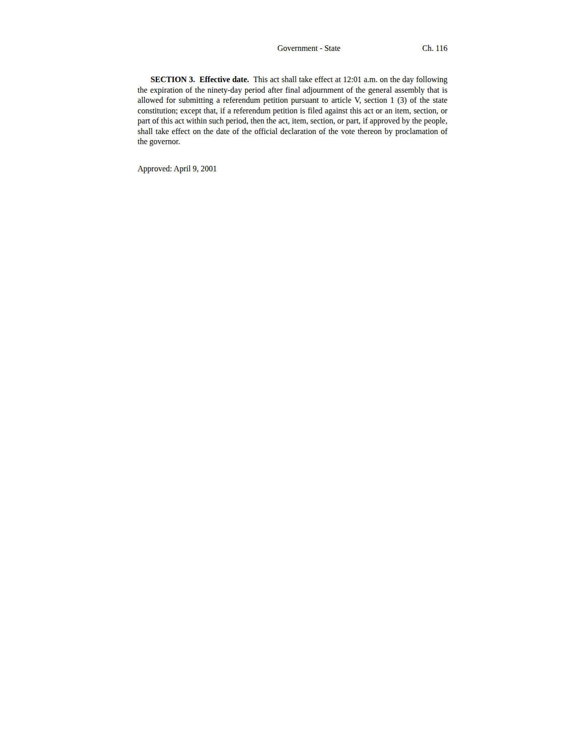Government - State
Ch. 116
SECTION 3. Effective date. This act shall take effect at 12:01 a.m. on the day following the expiration of the ninety-day period after final adjournment of the general assembly that is allowed for submitting a referendum petition pursuant to article V, section 1 (3) of the state constitution; except that, if a referendum petition is filed against this act or an item, section, or part of this act within such period, then the act, item, section, or part, if approved by the people, shall take effect on the date of the official declaration of the vote thereon by proclamation of the governor.
Approved: April 9, 2001